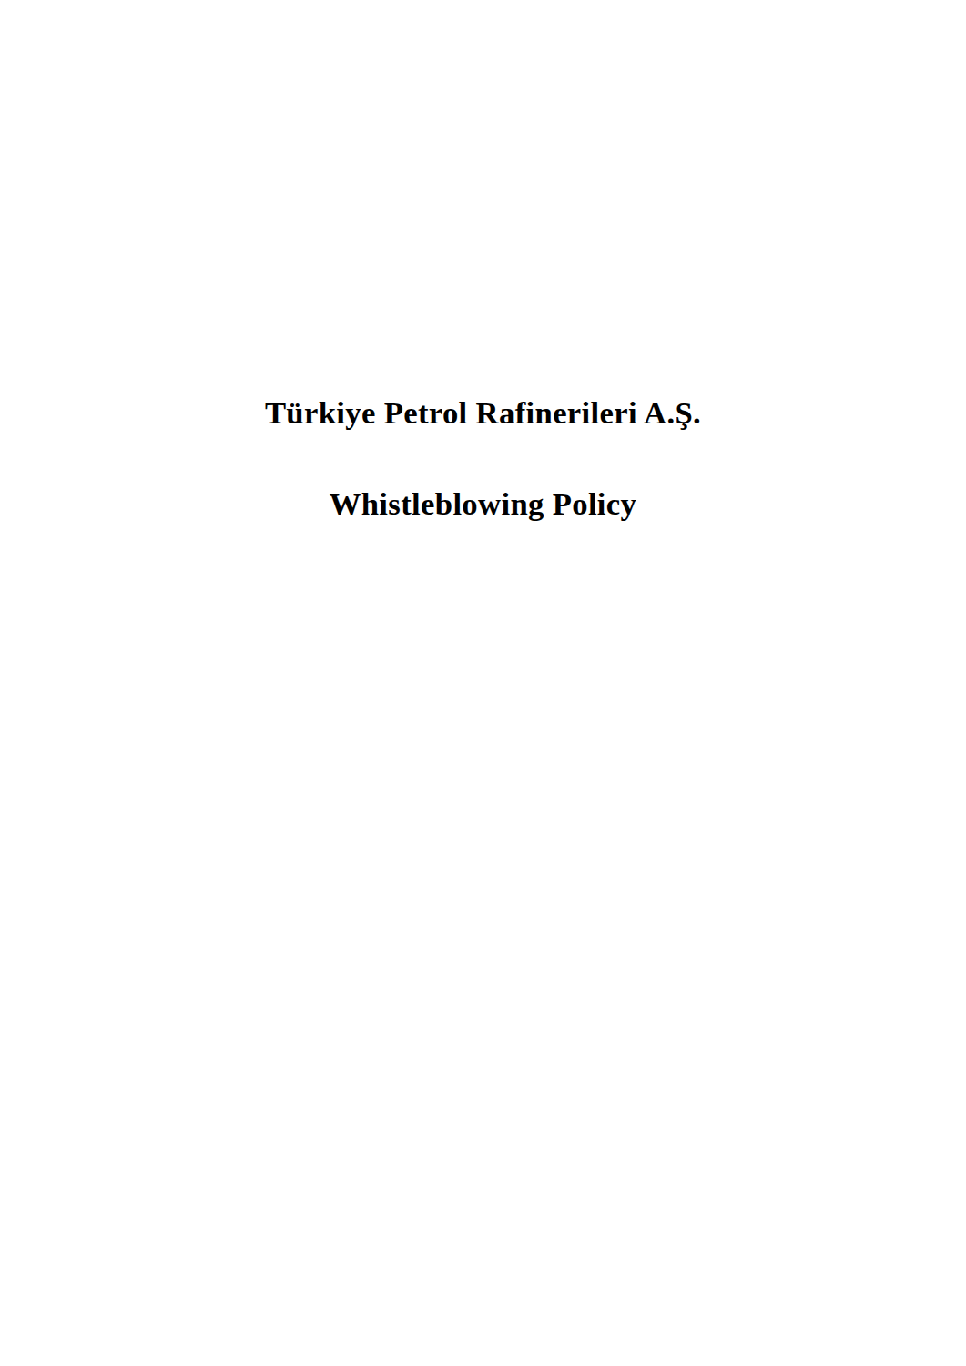Türkiye Petrol Rafinerileri A.Ş.
Whistleblowing Policy